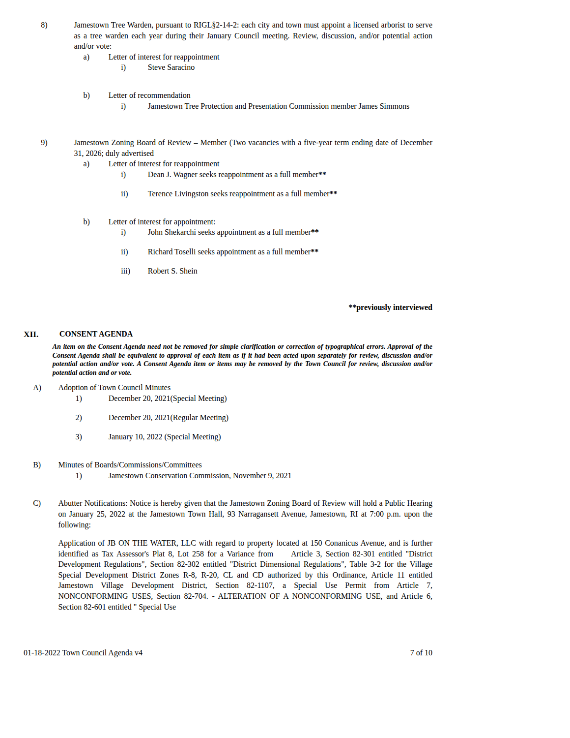8)
Jamestown Tree Warden, pursuant to RIGL§2-14-2: each city and town must appoint a licensed arborist to serve as a tree warden each year during their January Council meeting. Review, discussion, and/or potential action and/or vote:
a)
Letter of interest for reappointment
i)
Steve Saracino
b)
Letter of recommendation
i)
Jamestown Tree Protection and Presentation Commission member James Simmons
9)
Jamestown Zoning Board of Review – Member (Two vacancies with a five-year term ending date of December 31, 2026; duly advertised
a)
Letter of interest for reappointment
i)
Dean J. Wagner seeks reappointment as a full member**
ii)
Terence Livingston seeks reappointment as a full member**
b)
Letter of interest for appointment:
i)
John Shekarchi seeks appointment as a full member**
ii)
Richard Toselli seeks appointment as a full member**
iii)
Robert S. Shein
**previously interviewed
XII.
CONSENT AGENDA
An item on the Consent Agenda need not be removed for simple clarification or correction of typographical errors. Approval of the Consent Agenda shall be equivalent to approval of each item as if it had been acted upon separately for review, discussion and/or potential action and/or vote. A Consent Agenda item or items may be removed by the Town Council for review, discussion and/or potential action and or vote.
A)
Adoption of Town Council Minutes
1)
December 20, 2021(Special Meeting)
2)
December 20, 2021(Regular Meeting)
3)
January 10, 2022 (Special Meeting)
B)
Minutes of Boards/Commissions/Committees
1)
Jamestown Conservation Commission, November 9, 2021
C)
Abutter Notifications: Notice is hereby given that the Jamestown Zoning Board of Review will hold a Public Hearing on January 25, 2022 at the Jamestown Town Hall, 93 Narragansett Avenue, Jamestown, RI at 7:00 p.m. upon the following:
Application of JB ON THE WATER, LLC with regard to property located at 150 Conanicus Avenue, and is further identified as Tax Assessor's Plat 8, Lot 258 for a Variance from Article 3, Section 82-301 entitled "District Development Regulations", Section 82-302 entitled "District Dimensional Regulations", Table 3-2 for the Village Special Development District Zones R-8, R-20, CL and CD authorized by this Ordinance, Article 11 entitled Jamestown Village Development District, Section 82-1107, a Special Use Permit from Article 7, NONCONFORMING USES, Section 82-704. - ALTERATION OF A NONCONFORMING USE, and Article 6, Section 82-601 entitled " Special Use
01-18-2022 Town Council Agenda v4 7 of 10